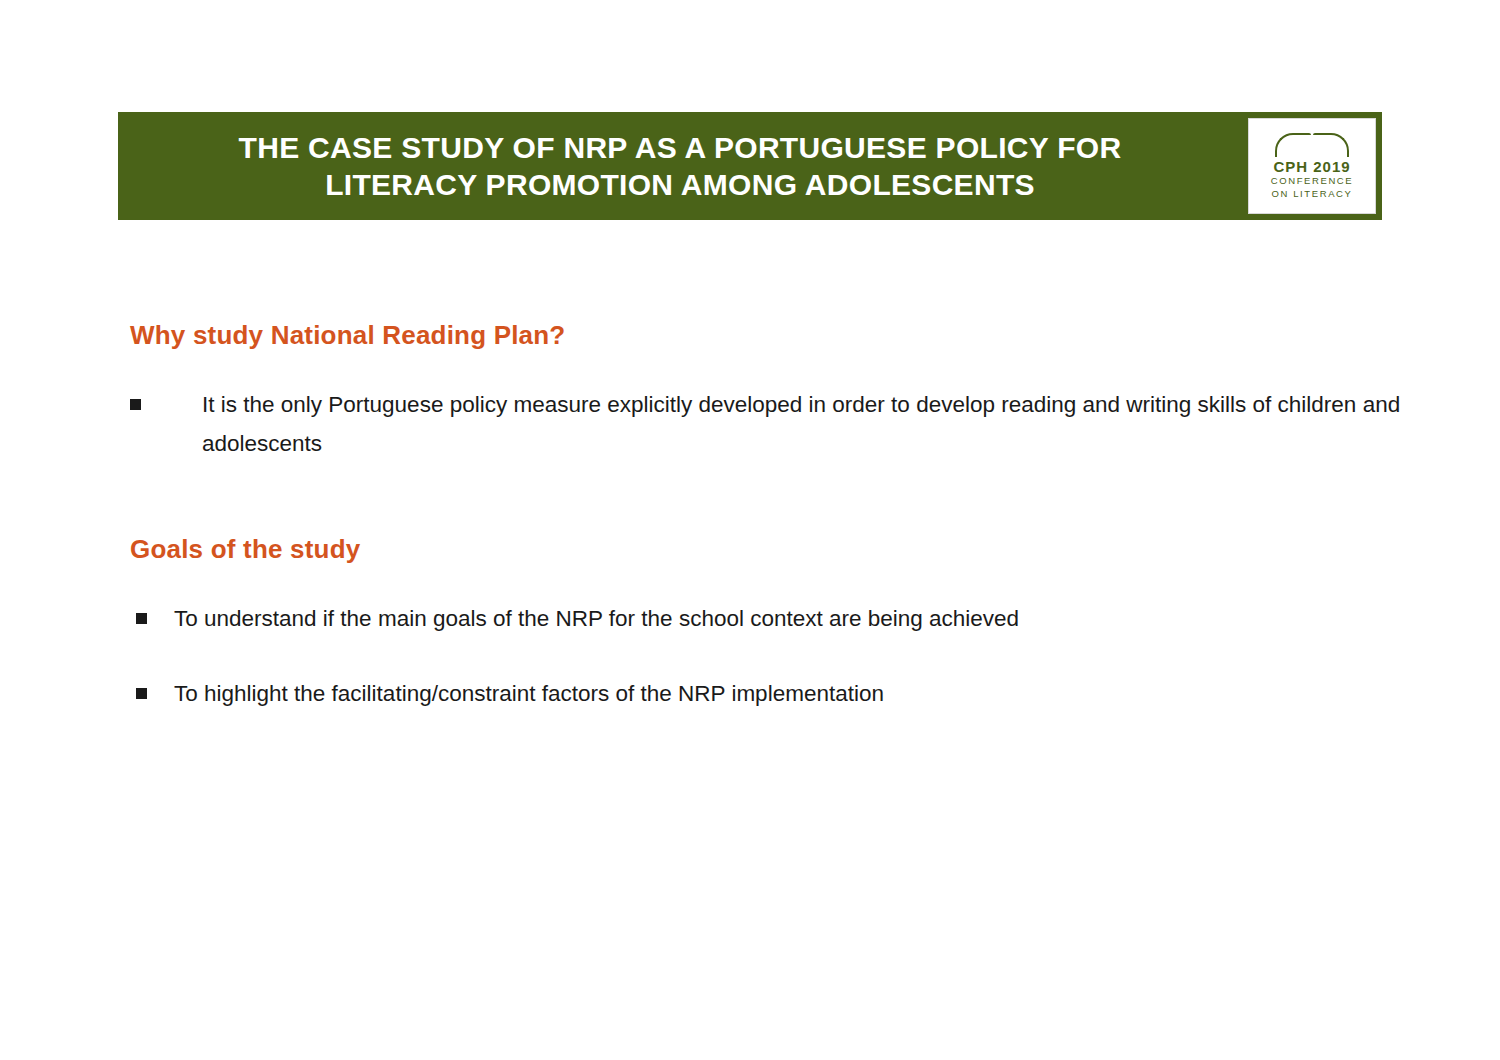The Case Study of NRP as a Portuguese Policy for
Literacy Promotion Among Adolescents
CPH 2019
CONFERENCE
ON LITERACY
Why study National Reading Plan?
It is the only Portuguese policy measure explicitly developed in order to develop reading and writing skills of children and adolescents
Goals of the study
To understand if the main goals of the NRP for the school context are being achieved
To highlight the facilitating/constraint factors of the NRP implementation